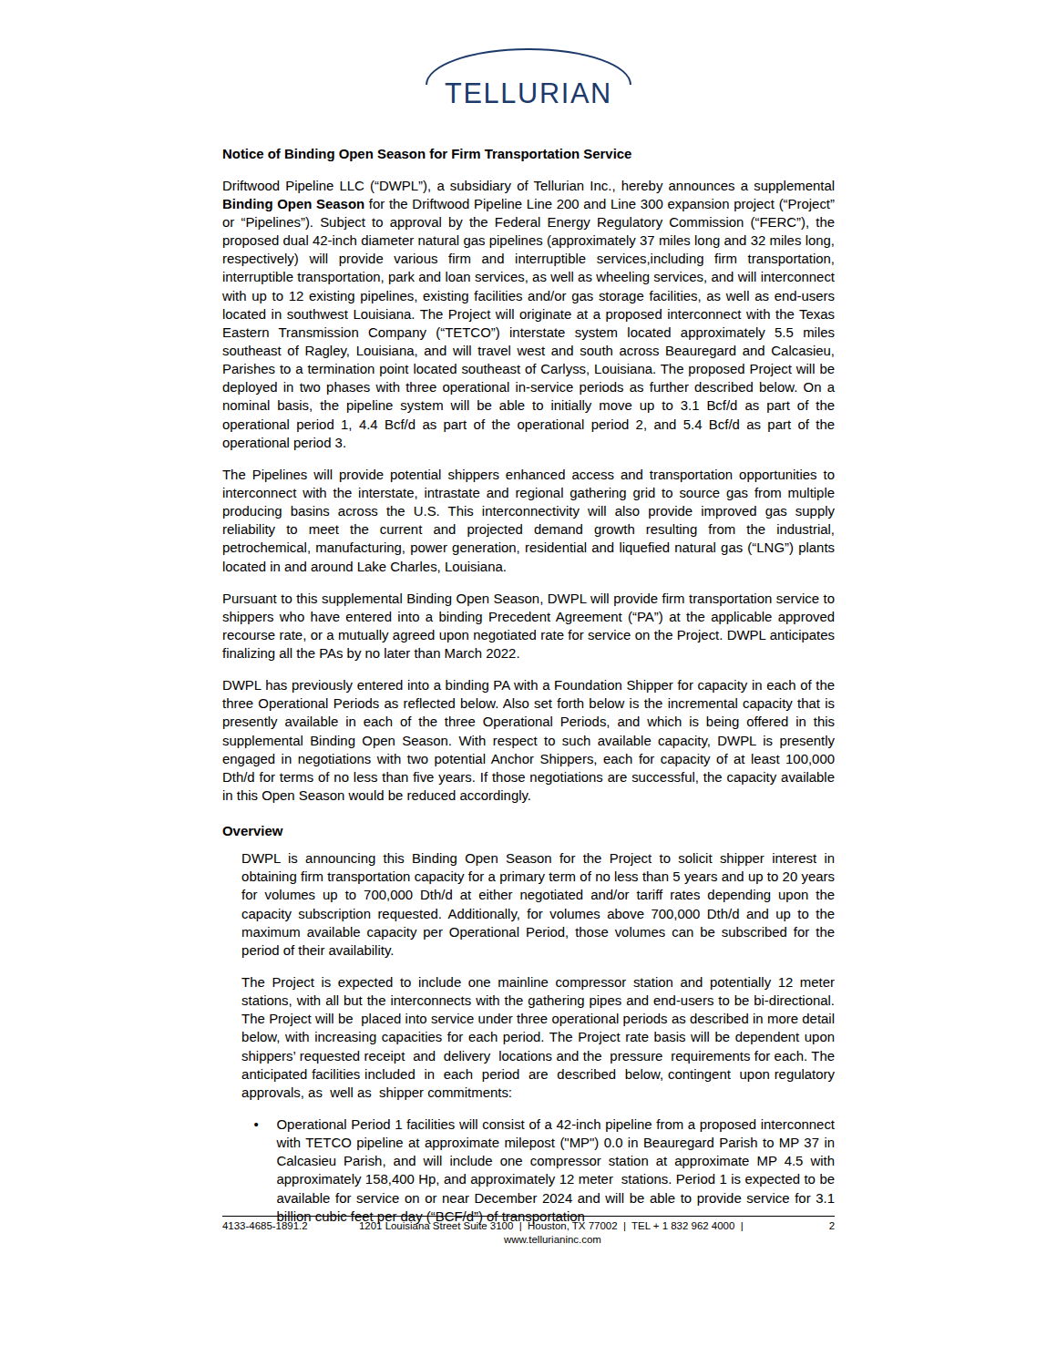TELLURIAN
Notice of Binding Open Season for Firm Transportation Service
Driftwood Pipeline LLC (“DWPL”), a subsidiary of Tellurian Inc., hereby announces a supplemental Binding Open Season for the Driftwood Pipeline Line 200 and Line 300 expansion project (“Project” or “Pipelines”). Subject to approval by the Federal Energy Regulatory Commission (“FERC”), the proposed dual 42-inch diameter natural gas pipelines (approximately 37 miles long and 32 miles long, respectively) will provide various firm and interruptible services,including firm transportation, interruptible transportation, park and loan services, as well as wheeling services, and will interconnect with up to 12 existing pipelines, existing facilities and/or gas storage facilities, as well as end-users located in southwest Louisiana. The Project will originate at a proposed interconnect with the Texas Eastern Transmission Company (“TETCO”) interstate system located approximately 5.5 miles southeast of Ragley, Louisiana, and will travel west and south across Beauregard and Calcasieu, Parishes to a termination point located southeast of Carlyss, Louisiana. The proposed Project will be deployed in two phases with three operational in-service periods as further described below. On a nominal basis, the pipeline system will be able to initially move up to 3.1 Bcf/d as part of the operational period 1, 4.4 Bcf/d as part of the operational period 2, and 5.4 Bcf/d as part of the operational period 3.
The Pipelines will provide potential shippers enhanced access and transportation opportunities to interconnect with the interstate, intrastate and regional gathering grid to source gas from multiple producing basins across the U.S. This interconnectivity will also provide improved gas supply reliability to meet the current and projected demand growth resulting from the industrial, petrochemical, manufacturing, power generation, residential and liquefied natural gas (“LNG”) plants located in and around Lake Charles, Louisiana.
Pursuant to this supplemental Binding Open Season, DWPL will provide firm transportation service to shippers who have entered into a binding Precedent Agreement (“PA”) at the applicable approved recourse rate, or a mutually agreed upon negotiated rate for service on the Project. DWPL anticipates finalizing all the PAs by no later than March 2022.
DWPL has previously entered into a binding PA with a Foundation Shipper for capacity in each of the three Operational Periods as reflected below. Also set forth below is the incremental capacity that is presently available in each of the three Operational Periods, and which is being offered in this supplemental Binding Open Season. With respect to such available capacity, DWPL is presently engaged in negotiations with two potential Anchor Shippers, each for capacity of at least 100,000 Dth/d for terms of no less than five years. If those negotiations are successful, the capacity available in this Open Season would be reduced accordingly.
Overview
DWPL is announcing this Binding Open Season for the Project to solicit shipper interest in obtaining firm transportation capacity for a primary term of no less than 5 years and up to 20 years for volumes up to 700,000 Dth/d at either negotiated and/or tariff rates depending upon the capacity subscription requested. Additionally, for volumes above 700,000 Dth/d and up to the maximum available capacity per Operational Period, those volumes can be subscribed for the period of their availability.
The Project is expected to include one mainline compressor station and potentially 12 meter stations, with all but the interconnects with the gathering pipes and end-users to be bi-directional. The Project will be placed into service under three operational periods as described in more detail below, with increasing capacities for each period. The Project rate basis will be dependent upon shippers’ requested receipt and delivery locations and the pressure requirements for each. The anticipated facilities included in each period are described below, contingent upon regulatory approvals, as well as shipper commitments:
Operational Period 1 facilities will consist of a 42-inch pipeline from a proposed interconnect with TETCO pipeline at approximate milepost ("MP") 0.0 in Beauregard Parish to MP 37 in Calcasieu Parish, and will include one compressor station at approximate MP 4.5 with approximately 158,400 Hp, and approximately 12 meter stations. Period 1 is expected to be available for service on or near December 2024 and will be able to provide service for 3.1 billion cubic feet per day (“BCF/d”) of transportation
4133-4685-1891.2
1201 Louisiana Street Suite 3100 | Houston, TX 77002 | TEL + 1 832 962 4000 | www.tellurianinc.com
2